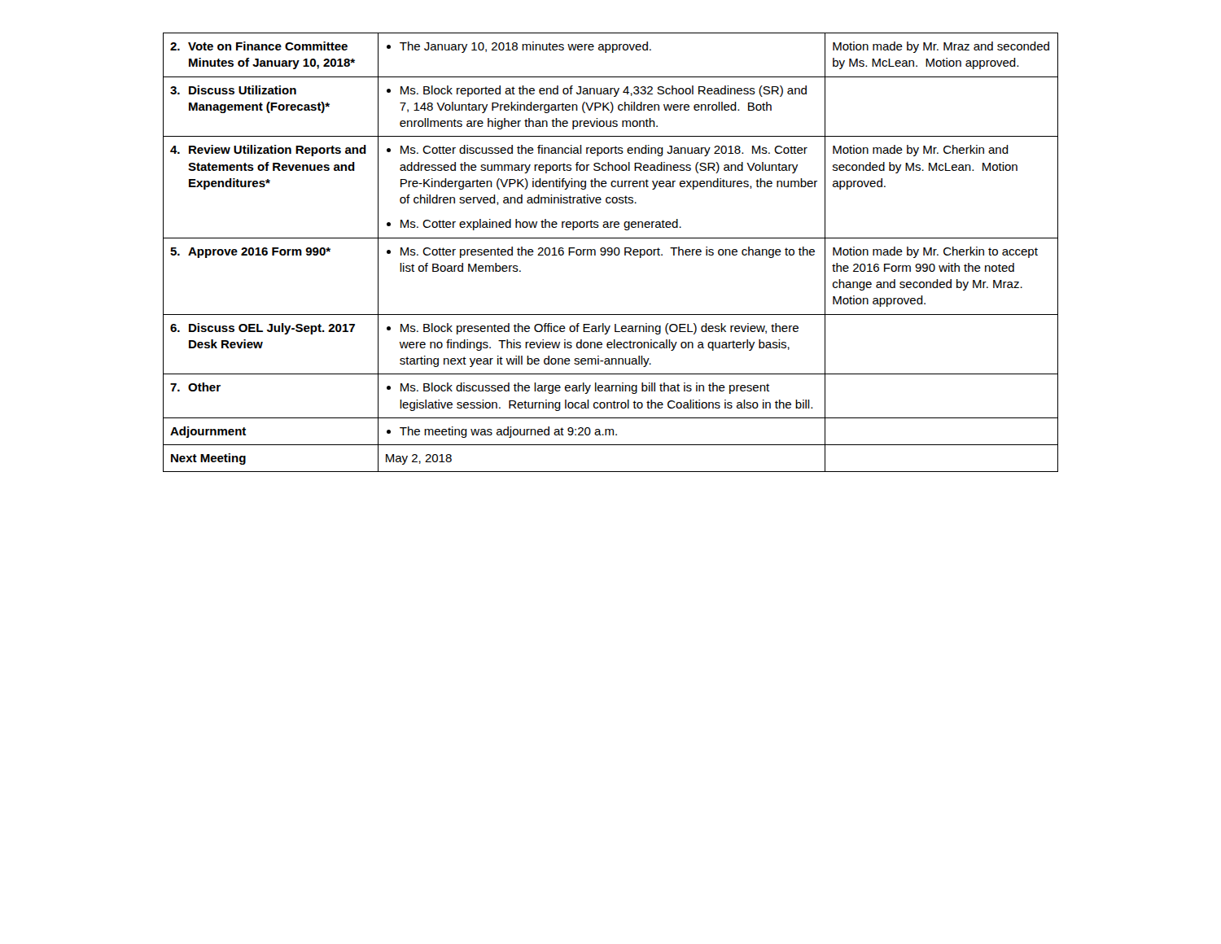| 2. Vote on Finance Committee Minutes of January 10, 2018* | The January 10, 2018 minutes were approved. | Motion made by Mr. Mraz and seconded by Ms. McLean. Motion approved. |
| 3. Discuss Utilization Management (Forecast)* | Ms. Block reported at the end of January 4,332 School Readiness (SR) and 7, 148 Voluntary Prekindergarten (VPK) children were enrolled. Both enrollments are higher than the previous month. | |
| 4. Review Utilization Reports and Statements of Revenues and Expenditures* | Ms. Cotter discussed the financial reports ending January 2018. Ms. Cotter addressed the summary reports for School Readiness (SR) and Voluntary Pre-Kindergarten (VPK) identifying the current year expenditures, the number of children served, and administrative costs. Ms. Cotter explained how the reports are generated. | Motion made by Mr. Cherkin and seconded by Ms. McLean. Motion approved. |
| 5. Approve 2016 Form 990* | Ms. Cotter presented the 2016 Form 990 Report. There is one change to the list of Board Members. | Motion made by Mr. Cherkin to accept the 2016 Form 990 with the noted change and seconded by Mr. Mraz. Motion approved. |
| 6. Discuss OEL July-Sept. 2017 Desk Review | Ms. Block presented the Office of Early Learning (OEL) desk review, there were no findings. This review is done electronically on a quarterly basis, starting next year it will be done semi-annually. | |
| 7. Other | Ms. Block discussed the large early learning bill that is in the present legislative session. Returning local control to the Coalitions is also in the bill. | |
| Adjournment | The meeting was adjourned at 9:20 a.m. | |
| Next Meeting | May 2, 2018 | |